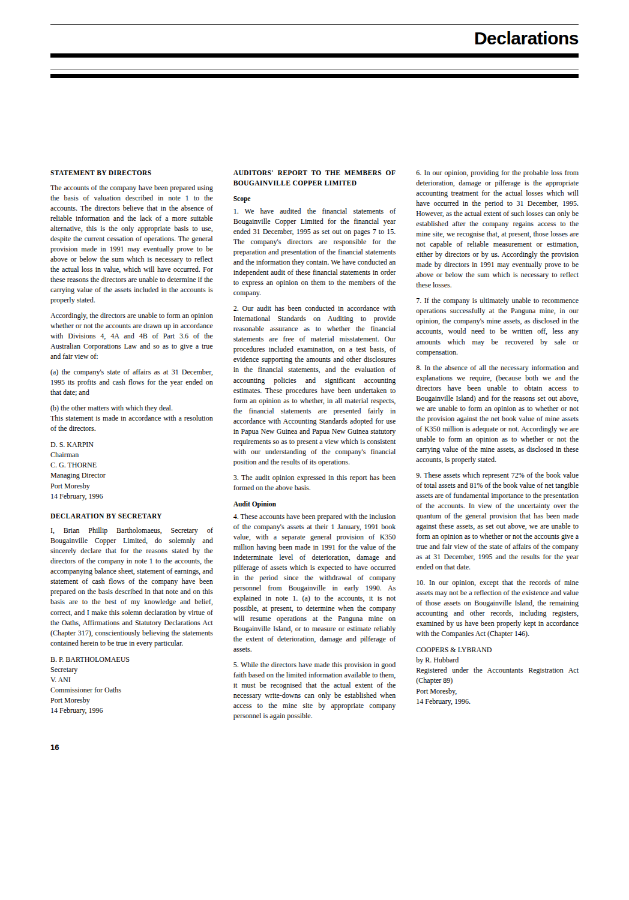Declarations
Statement by Directors
The accounts of the company have been prepared using the basis of valuation described in note 1 to the accounts. The directors believe that in the absence of reliable information and the lack of a more suitable alternative, this is the only appropriate basis to use, despite the current cessation of operations. The general provision made in 1991 may eventually prove to be above or below the sum which is necessary to reflect the actual loss in value, which will have occurred. For these reasons the directors are unable to determine if the carrying value of the assets included in the accounts is properly stated.
Accordingly, the directors are unable to form an opinion whether or not the accounts are drawn up in accordance with Divisions 4, 4A and 4B of Part 3.6 of the Australian Corporations Law and so as to give a true and fair view of:
(a) the company's state of affairs as at 31 December, 1995 its profits and cash flows for the year ended on that date; and
(b) the other matters with which they deal.
This statement is made in accordance with a resolution of the directors.
D. S. KARPIN
Chairman
C. G. THORNE
Managing Director
Port Moresby
14 February, 1996
Declaration by Secretary
I, Brian Phillip Bartholomaeus, Secretary of Bougainville Copper Limited, do solemnly and sincerely declare that for the reasons stated by the directors of the company in note 1 to the accounts, the accompanying balance sheet, statement of earnings, and statement of cash flows of the company have been prepared on the basis described in that note and on this basis are to the best of my knowledge and belief, correct, and I make this solemn declaration by virtue of the Oaths, Affirmations and Statutory Declarations Act (Chapter 317), conscientiously believing the statements contained herein to be true in every particular.
B. P. BARTHOLOMAEUS
Secretary
V. ANI
Commissioner for Oaths
Port Moresby
14 February, 1996
Auditors' Report to the Members of Bougainville Copper Limited
Scope
1. We have audited the financial statements of Bougainville Copper Limited for the financial year ended 31 December, 1995 as set out on pages 7 to 15. The company's directors are responsible for the preparation and presentation of the financial statements and the information they contain. We have conducted an independent audit of these financial statements in order to express an opinion on them to the members of the company.
2. Our audit has been conducted in accordance with International Standards on Auditing to provide reasonable assurance as to whether the financial statements are free of material misstatement. Our procedures included examination, on a test basis, of evidence supporting the amounts and other disclosures in the financial statements, and the evaluation of accounting policies and significant accounting estimates. These procedures have been undertaken to form an opinion as to whether, in all material respects, the financial statements are presented fairly in accordance with Accounting Standards adopted for use in Papua New Guinea and Papua New Guinea statutory requirements so as to present a view which is consistent with our understanding of the company's financial position and the results of its operations.
3. The audit opinion expressed in this report has been formed on the above basis.
Audit Opinion
4. These accounts have been prepared with the inclusion of the company's assets at their 1 January, 1991 book value, with a separate general provision of K350 million having been made in 1991 for the value of the indeterminate level of deterioration, damage and pilferage of assets which is expected to have occurred in the period since the withdrawal of company personnel from Bougainville in early 1990. As explained in note 1. (a) to the accounts, it is not possible, at present, to determine when the company will resume operations at the Panguna mine on Bougainville Island, or to measure or estimate reliably the extent of deterioration, damage and pilferage of assets.
5. While the directors have made this provision in good faith based on the limited information available to them, it must be recognised that the actual extent of the necessary write-downs can only be established when access to the mine site by appropriate company personnel is again possible.
6. In our opinion, providing for the probable loss from deterioration, damage or pilferage is the appropriate accounting treatment for the actual losses which will have occurred in the period to 31 December, 1995. However, as the actual extent of such losses can only be established after the company regains access to the mine site, we recognise that, at present, those losses are not capable of reliable measurement or estimation, either by directors or by us. Accordingly the provision made by directors in 1991 may eventually prove to be above or below the sum which is necessary to reflect these losses.
7. If the company is ultimately unable to recommence operations successfully at the Panguna mine, in our opinion, the company's mine assets, as disclosed in the accounts, would need to be written off, less any amounts which may be recovered by sale or compensation.
8. In the absence of all the necessary information and explanations we require, (because both we and the directors have been unable to obtain access to Bougainville Island) and for the reasons set out above, we are unable to form an opinion as to whether or not the provision against the net book value of mine assets of K350 million is adequate or not. Accordingly we are unable to form an opinion as to whether or not the carrying value of the mine assets, as disclosed in these accounts, is properly stated.
9. These assets which represent 72% of the book value of total assets and 81% of the book value of net tangible assets are of fundamental importance to the presentation of the accounts. In view of the uncertainty over the quantum of the general provision that has been made against these assets, as set out above, we are unable to form an opinion as to whether or not the accounts give a true and fair view of the state of affairs of the company as at 31 December, 1995 and the results for the year ended on that date.
10. In our opinion, except that the records of mine assets may not be a reflection of the existence and value of those assets on Bougainville Island, the remaining accounting and other records, including registers, examined by us have been properly kept in accordance with the Companies Act (Chapter 146).
COOPERS & LYBRAND
by R. Hubbard
Registered under the Accountants Registration Act (Chapter 89)
Port Moresby,
14 February, 1996.
16